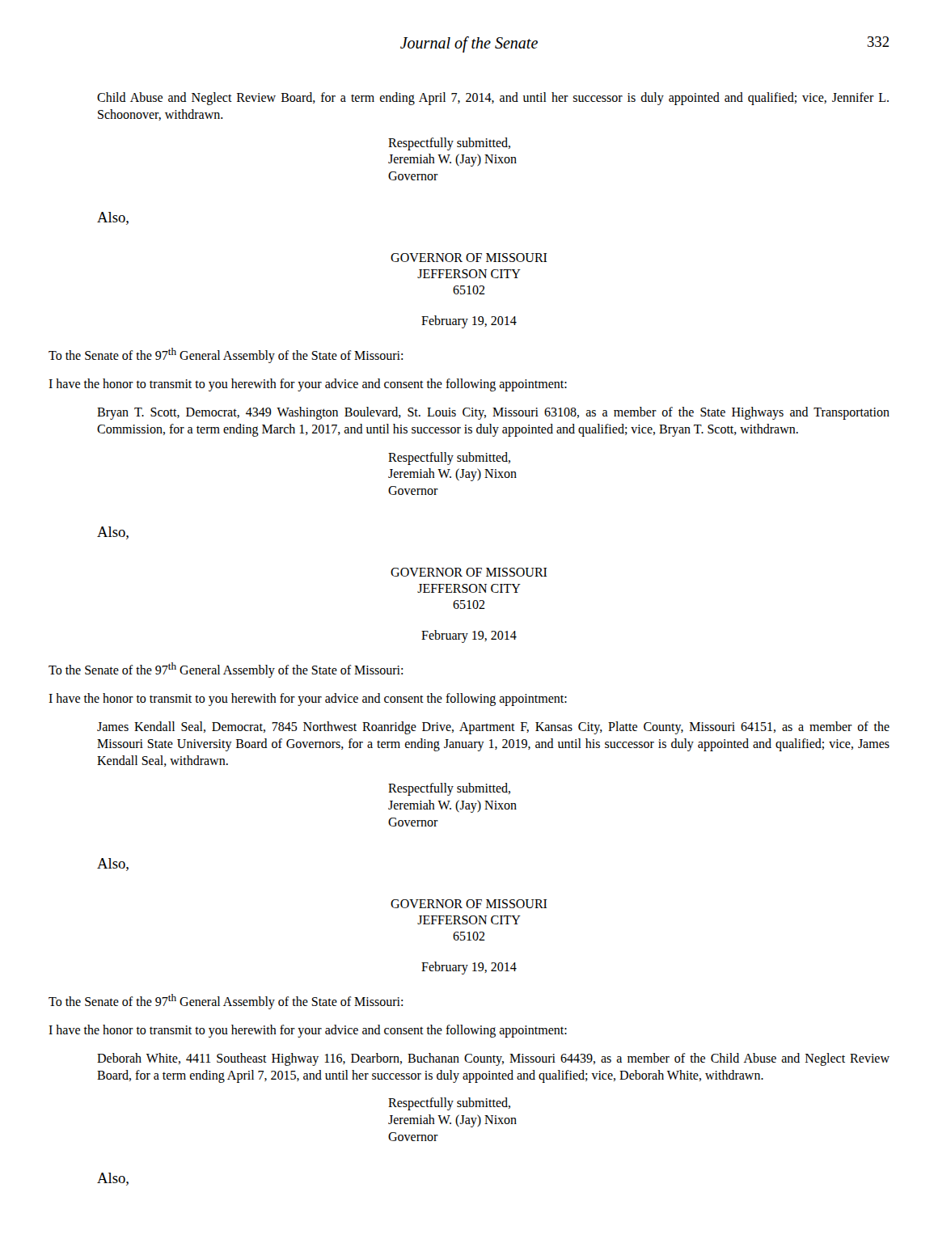Journal of the Senate 332
Child Abuse and Neglect Review Board, for a term ending April 7, 2014, and until her successor is duly appointed and qualified; vice, Jennifer L. Schoonover, withdrawn.
Respectfully submitted, Jeremiah W. (Jay) Nixon Governor
Also,
GOVERNOR OF MISSOURI JEFFERSON CITY 65102
February 19, 2014
To the Senate of the 97th General Assembly of the State of Missouri:
I have the honor to transmit to you herewith for your advice and consent the following appointment:
Bryan T. Scott, Democrat, 4349 Washington Boulevard, St. Louis City, Missouri 63108, as a member of the State Highways and Transportation Commission, for a term ending March 1, 2017, and until his successor is duly appointed and qualified; vice, Bryan T. Scott, withdrawn.
Respectfully submitted, Jeremiah W. (Jay) Nixon Governor
Also,
GOVERNOR OF MISSOURI JEFFERSON CITY 65102
February 19, 2014
To the Senate of the 97th General Assembly of the State of Missouri:
I have the honor to transmit to you herewith for your advice and consent the following appointment:
James Kendall Seal, Democrat, 7845 Northwest Roanridge Drive, Apartment F, Kansas City, Platte County, Missouri 64151, as a member of the Missouri State University Board of Governors, for a term ending January 1, 2019, and until his successor is duly appointed and qualified; vice, James Kendall Seal, withdrawn.
Respectfully submitted, Jeremiah W. (Jay) Nixon Governor
Also,
GOVERNOR OF MISSOURI JEFFERSON CITY 65102
February 19, 2014
To the Senate of the 97th General Assembly of the State of Missouri:
I have the honor to transmit to you herewith for your advice and consent the following appointment:
Deborah White, 4411 Southeast Highway 116, Dearborn, Buchanan County, Missouri 64439, as a member of the Child Abuse and Neglect Review Board, for a term ending April 7, 2015, and until her successor is duly appointed and qualified; vice, Deborah White, withdrawn.
Respectfully submitted, Jeremiah W. (Jay) Nixon Governor
Also,